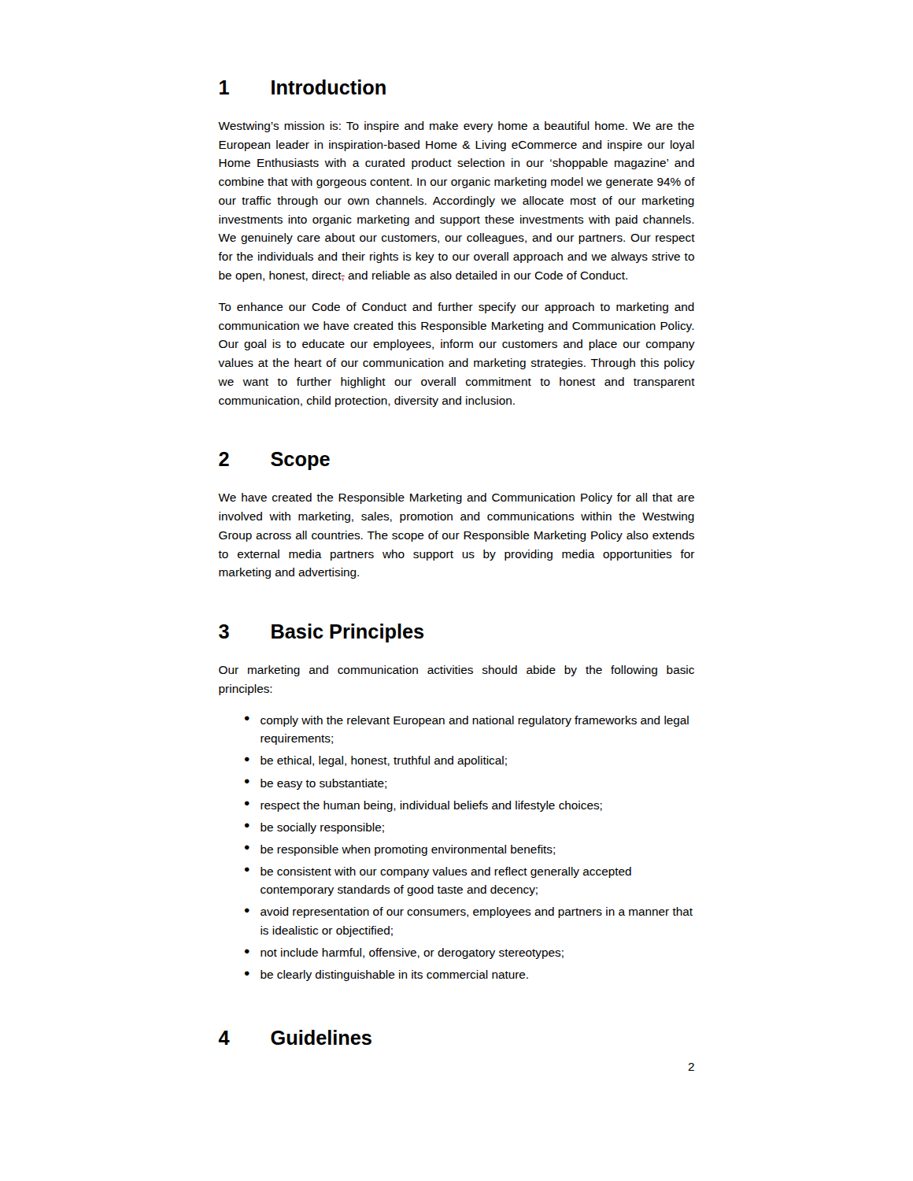1 Introduction
Westwing’s mission is: To inspire and make every home a beautiful home. We are the European leader in inspiration-based Home & Living eCommerce and inspire our loyal Home Enthusiasts with a curated product selection in our ‘shoppable magazine’ and combine that with gorgeous content. In our organic marketing model we generate 94% of our traffic through our own channels. Accordingly we allocate most of our marketing investments into organic marketing and support these investments with paid channels. We genuinely care about our customers, our colleagues, and our partners. Our respect for the individuals and their rights is key to our overall approach and we always strive to be open, honest, direct, and reliable as also detailed in our Code of Conduct.
To enhance our Code of Conduct and further specify our approach to marketing and communication we have created this Responsible Marketing and Communication Policy. Our goal is to educate our employees, inform our customers and place our company values at the heart of our communication and marketing strategies. Through this policy we want to further highlight our overall commitment to honest and transparent communication, child protection, diversity and inclusion.
2 Scope
We have created the Responsible Marketing and Communication Policy for all that are involved with marketing, sales, promotion and communications within the Westwing Group across all countries. The scope of our Responsible Marketing Policy also extends to external media partners who support us by providing media opportunities for marketing and advertising.
3 Basic Principles
Our marketing and communication activities should abide by the following basic principles:
comply with the relevant European and national regulatory frameworks and legal requirements;
be ethical, legal, honest, truthful and apolitical;
be easy to substantiate;
respect the human being, individual beliefs and lifestyle choices;
be socially responsible;
be responsible when promoting environmental benefits;
be consistent with our company values and reflect generally accepted contemporary standards of good taste and decency;
avoid representation of our consumers, employees and partners in a manner that is idealistic or objectified;
not include harmful, offensive, or derogatory stereotypes;
be clearly distinguishable in its commercial nature.
4 Guidelines
2